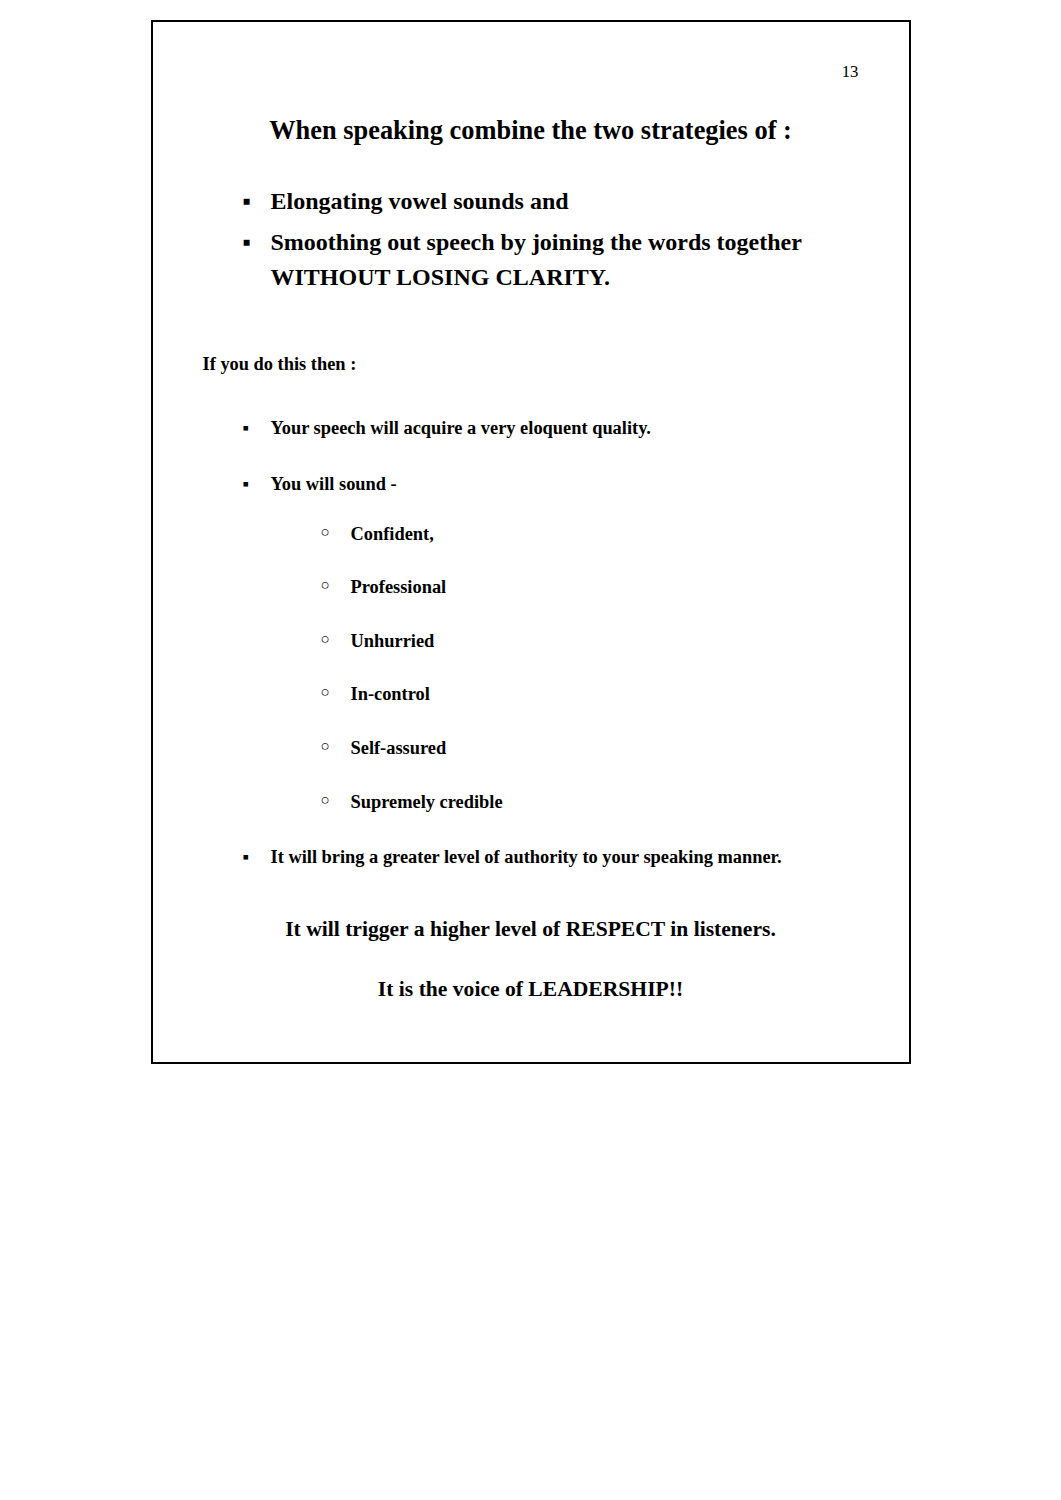13
When speaking combine the two strategies of :
Elongating vowel sounds and
Smoothing out speech by joining the words together WITHOUT LOSING CLARITY.
If you do this then :
Your speech will acquire a very eloquent quality.
You will sound -
Confident,
Professional
Unhurried
In-control
Self-assured
Supremely credible
It will bring a greater level of authority to your speaking manner.
It will trigger a higher level of RESPECT in listeners.
It is the voice of LEADERSHIP!!